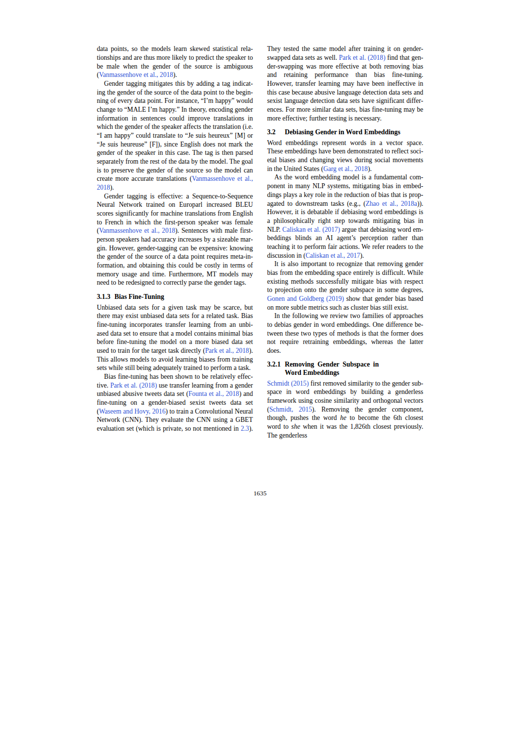data points, so the models learn skewed statistical relationships and are thus more likely to predict the speaker to be male when the gender of the source is ambiguous (Vanmassenhove et al., 2018).
Gender tagging mitigates this by adding a tag indicating the gender of the source of the data point to the beginning of every data point. For instance, “I’m happy” would change to “MALE I’m happy.” In theory, encoding gender information in sentences could improve translations in which the gender of the speaker affects the translation (i.e. “I am happy” could translate to “Je suis heureux” [M] or “Je suis heureuse” [F]), since English does not mark the gender of the speaker in this case. The tag is then parsed separately from the rest of the data by the model. The goal is to preserve the gender of the source so the model can create more accurate translations (Vanmassenhove et al., 2018).
Gender tagging is effective: a Sequence-to-Sequence Neural Network trained on Europarl increased BLEU scores significantly for machine translations from English to French in which the first-person speaker was female (Vanmassenhove et al., 2018). Sentences with male first-person speakers had accuracy increases by a sizeable margin. However, gender-tagging can be expensive: knowing the gender of the source of a data point requires meta-information, and obtaining this could be costly in terms of memory usage and time. Furthermore, MT models may need to be redesigned to correctly parse the gender tags.
3.1.3 Bias Fine-Tuning
Unbiased data sets for a given task may be scarce, but there may exist unbiased data sets for a related task. Bias fine-tuning incorporates transfer learning from an unbiased data set to ensure that a model contains minimal bias before fine-tuning the model on a more biased data set used to train for the target task directly (Park et al., 2018). This allows models to avoid learning biases from training sets while still being adequately trained to perform a task.
Bias fine-tuning has been shown to be relatively effective. Park et al. (2018) use transfer learning from a gender unbiased abusive tweets data set (Founta et al., 2018) and fine-tuning on a gender-biased sexist tweets data set (Waseem and Hovy, 2016) to train a Convolutional Neural Network (CNN). They evaluate the CNN using a GBET evaluation set (which is private, so not mentioned in 2.3). They tested the same model after training it on gender-swapped data sets as well. Park et al. (2018) find that gender-swapping was more effective at both removing bias and retaining performance than bias fine-tuning. However, transfer learning may have been ineffective in this case because abusive language detection data sets and sexist language detection data sets have significant differences. For more similar data sets, bias fine-tuning may be more effective; further testing is necessary.
3.2 Debiasing Gender in Word Embeddings
Word embeddings represent words in a vector space. These embeddings have been demonstrated to reflect societal biases and changing views during social movements in the United States (Garg et al., 2018).
As the word embedding model is a fundamental component in many NLP systems, mitigating bias in embeddings plays a key role in the reduction of bias that is propagated to downstream tasks (e.g., (Zhao et al., 2018a)). However, it is debatable if debiasing word embeddings is a philosophically right step towards mitigating bias in NLP. Caliskan et al. (2017) argue that debiasing word embeddings blinds an AI agent’s perception rather than teaching it to perform fair actions. We refer readers to the discussion in (Caliskan et al., 2017).
It is also important to recognize that removing gender bias from the embedding space entirely is difficult. While existing methods successfully mitigate bias with respect to projection onto the gender subspace in some degrees, Gonen and Goldberg (2019) show that gender bias based on more subtle metrics such as cluster bias still exist.
In the following we review two families of approaches to debias gender in word embeddings. One difference between these two types of methods is that the former does not require retraining embeddings, whereas the latter does.
3.2.1 Removing Gender Subspace in Word Embeddings
Schmidt (2015) first removed similarity to the gender subspace in word embeddings by building a genderless framework using cosine similarity and orthogonal vectors (Schmidt, 2015). Removing the gender component, though, pushes the word he to become the 6th closest word to she when it was the 1,826th closest previously. The genderless
1635